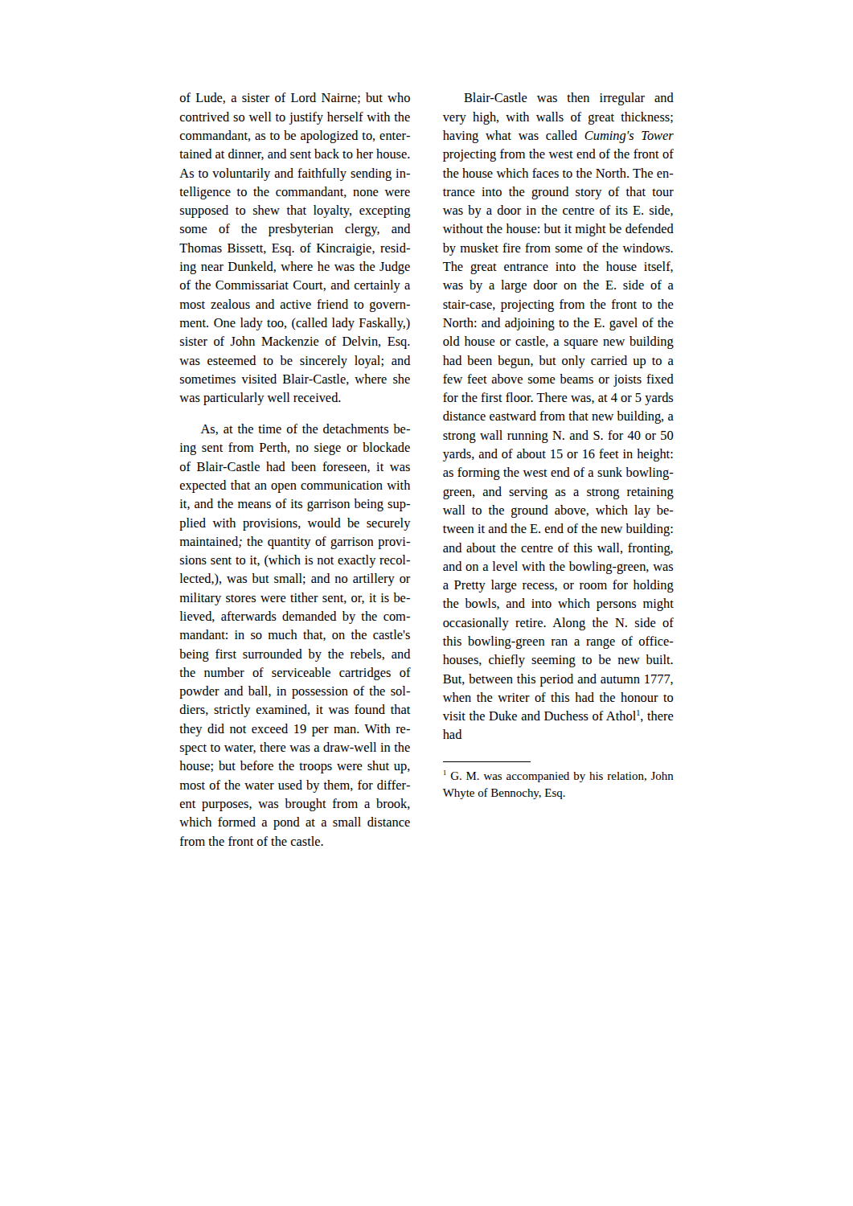of Lude, a sister of Lord Nairne; but who contrived so well to justify herself with the commandant, as to be apologized to, entertained at dinner, and sent back to her house. As to voluntarily and faithfully sending intelligence to the commandant, none were supposed to shew that loyalty, excepting some of the presbyterian clergy, and Thomas Bissett, Esq. of Kincraigie, residing near Dunkeld, where he was the Judge of the Commissariat Court, and certainly a most zealous and active friend to government. One lady too, (called lady Faskally,) sister of John Mackenzie of Delvin, Esq. was esteemed to be sincerely loyal; and sometimes visited Blair-Castle, where she was particularly well received.
As, at the time of the detachments being sent from Perth, no siege or blockade of Blair-Castle had been foreseen, it was expected that an open communication with it, and the means of its garrison being supplied with provisions, would be securely maintained; the quantity of garrison provisions sent to it, (which is not exactly recollected,), was but small; and no artillery or military stores were tither sent, or, it is believed, afterwards demanded by the commandant: in so much that, on the castle's being first surrounded by the rebels, and the number of serviceable cartridges of powder and ball, in possession of the soldiers, strictly examined, it was found that they did not exceed 19 per man. With respect to water, there was a draw-well in the house; but before the troops were shut up, most of the water used by them, for different purposes, was brought from a brook, which formed a pond at a small distance from the front of the castle.
Blair-Castle was then irregular and very high, with walls of great thickness; having what was called Cuming's Tower projecting from the west end of the front of the house which faces to the North. The entrance into the ground story of that tour was by a door in the centre of its E. side, without the house: but it might be defended by musket fire from some of the windows. The great entrance into the house itself, was by a large door on the E. side of a stair-case, projecting from the front to the North: and adjoining to the E. gavel of the old house or castle, a square new building had been begun, but only carried up to a few feet above some beams or joists fixed for the first floor. There was, at 4 or 5 yards distance eastward from that new building, a strong wall running N. and S. for 40 or 50 yards, and of about 15 or 16 feet in height: as forming the west end of a sunk bowling-green, and serving as a strong retaining wall to the ground above, which lay between it and the E. end of the new building: and about the centre of this wall, fronting, and on a level with the bowling-green, was a Pretty large recess, or room for holding the bowls, and into which persons might occasionally retire. Along the N. side of this bowling-green ran a range of office-houses, chiefly seeming to be new built. But, between this period and autumn 1777, when the writer of this had the honour to visit the Duke and Duchess of Athol1, there had
1 G. M. was accompanied by his relation, John Whyte of Bennochy, Esq.